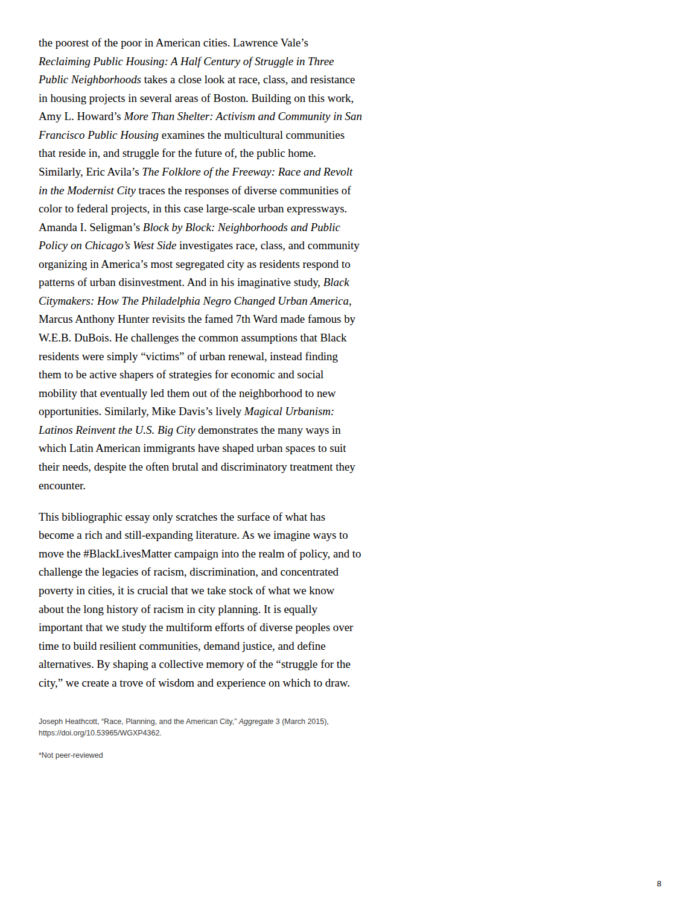the poorest of the poor in American cities. Lawrence Vale’s Reclaiming Public Housing: A Half Century of Struggle in Three Public Neighborhoods takes a close look at race, class, and resistance in housing projects in several areas of Boston. Building on this work, Amy L. Howard’s More Than Shelter: Activism and Community in San Francisco Public Housing examines the multicultural communities that reside in, and struggle for the future of, the public home. Similarly, Eric Avila’s The Folklore of the Freeway: Race and Revolt in the Modernist City traces the responses of diverse communities of color to federal projects, in this case large-scale urban expressways. Amanda I. Seligman’s Block by Block: Neighborhoods and Public Policy on Chicago’s West Side investigates race, class, and community organizing in America’s most segregated city as residents respond to patterns of urban disinvestment. And in his imaginative study, Black Citymakers: How The Philadelphia Negro Changed Urban America, Marcus Anthony Hunter revisits the famed 7th Ward made famous by W.E.B. DuBois. He challenges the common assumptions that Black residents were simply “victims” of urban renewal, instead finding them to be active shapers of strategies for economic and social mobility that eventually led them out of the neighborhood to new opportunities. Similarly, Mike Davis’s lively Magical Urbanism: Latinos Reinvent the U.S. Big City demonstrates the many ways in which Latin American immigrants have shaped urban spaces to suit their needs, despite the often brutal and discriminatory treatment they encounter.
This bibliographic essay only scratches the surface of what has become a rich and still-expanding literature. As we imagine ways to move the #BlackLivesMatter campaign into the realm of policy, and to challenge the legacies of racism, discrimination, and concentrated poverty in cities, it is crucial that we take stock of what we know about the long history of racism in city planning. It is equally important that we study the multiform efforts of diverse peoples over time to build resilient communities, demand justice, and define alternatives. By shaping a collective memory of the “struggle for the city,” we create a trove of wisdom and experience on which to draw.
Joseph Heathcott, “Race, Planning, and the American City,” Aggregate 3 (March 2015), https://doi.org/10.53965/WGXP4362.
*Not peer-reviewed
8